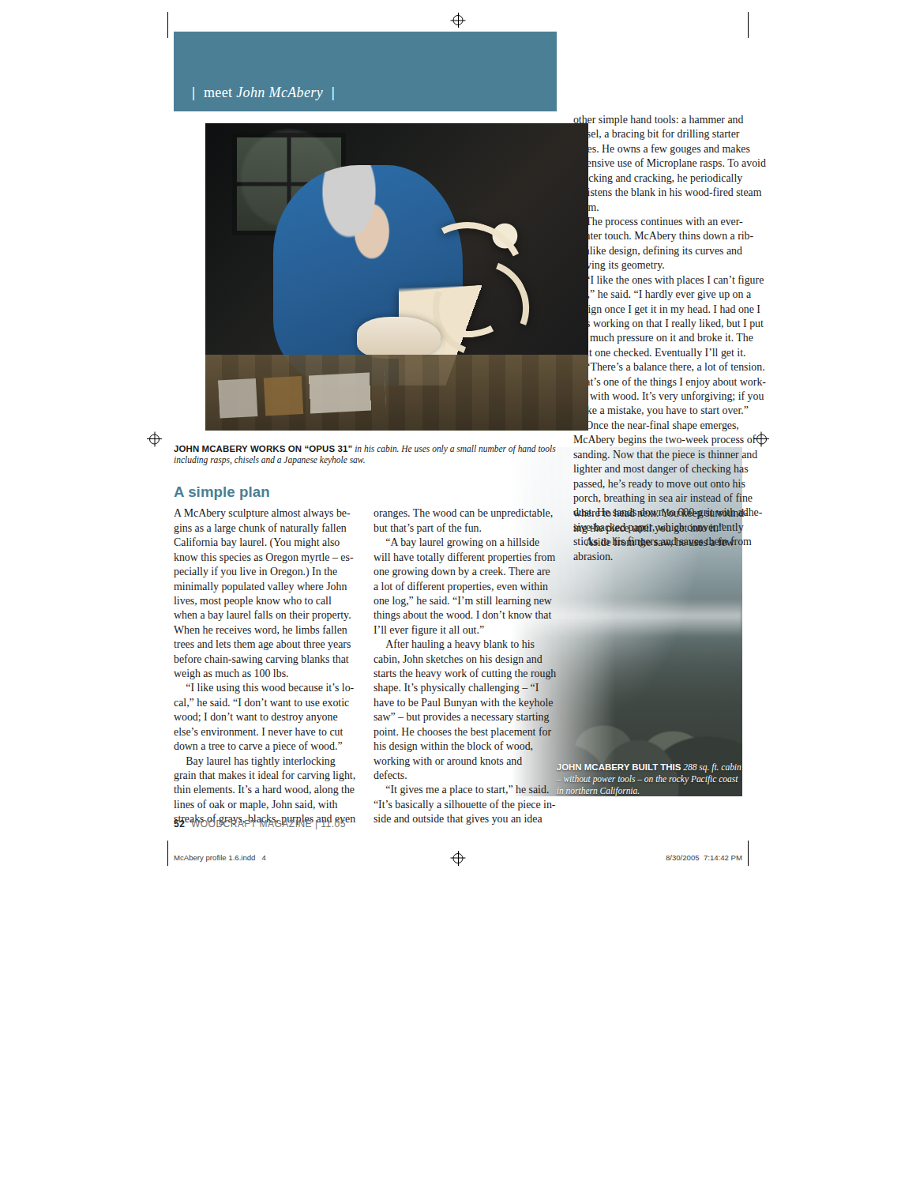| meet John McAbery |
JOHN MCABERY WORKS ON “OPUS 31” in his cabin. He uses only a small number of hand tools including rasps, chisels and a Japanese keyhole saw.
A simple plan
A McAbery sculpture almost always begins as a large chunk of naturally fallen California bay laurel. (You might also know this species as Oregon myrtle – especially if you live in Oregon.) In the minimally populated valley where John lives, most people know who to call when a bay laurel falls on their property. When he receives word, he limbs fallen trees and lets them age about three years before chain-sawing carving blanks that weigh as much as 100 lbs.
“I like using this wood because it’s local,” he said. “I don’t want to use exotic wood; I don’t want to destroy anyone else’s environment. I never have to cut down a tree to carve a piece of wood.”
Bay laurel has tightly interlocking grain that makes it ideal for carving light, thin elements. It’s a hard wood, along the lines of oak or maple, John said, with streaks of grays, blacks, purples and even oranges. The wood can be unpredictable, but that’s part of the fun.
“A bay laurel growing on a hillside will have totally different properties from one growing down by a creek. There are a lot of different properties, even within one log,” he said. “I’m still learning new things about the wood. I don’t know that I’ll ever figure it all out.”
After hauling a heavy blank to his cabin, John sketches on his design and starts the heavy work of cutting the rough shape. It’s physically challenging – “I have to be Paul Bunyan with the keyhole saw” – but provides a necessary starting point. He chooses the best placement for his design within the block of wood, working with or around knots and defects.
“It gives me a place to start,” he said. “It’s basically a silhouette of the piece inside and outside that gives you an idea where to head next. You keep surrounding the piece until you get into it.”
Aside from the saw, he uses a few
other simple hand tools: a hammer and chisel, a bracing bit for drilling starter holes. He owns a few gouges and makes extensive use of Microplane rasps. To avoid checking and cracking, he periodically moistens the blank in his wood-fired steam room.
The process continues with an ever-lighter touch. McAbery thins down a ribbonlike design, defining its curves and solving its geometry.
“I like the ones with places I can’t figure out,” he said. “I hardly ever give up on a design once I get it in my head. I had one I was working on that I really liked, but I put too much pressure on it and broke it. The next one checked. Eventually I’ll get it.
“There’s a balance there, a lot of tension. That’s one of the things I enjoy about working with wood. It’s very unforgiving; if you make a mistake, you have to start over.”
Once the near-final shape emerges, McAbery begins the two-week process of sanding. Now that the piece is thinner and lighter and most danger of checking has passed, he’s ready to move out onto his porch, breathing in sea air instead of fine dust. He sands down to 600-grit with adhesive-backed paper, which conveniently sticks to his fingers and saves them from abrasion.
JOHN MCABERY BUILT THIS 288 sq. ft. cabin – without power tools – on the rocky Pacific coast in northern California.
52 WOODCRAFT MAGAZINE | 11.05
McAbery profile 1.6.indd 4 8/30/2005 7:14:42 PM